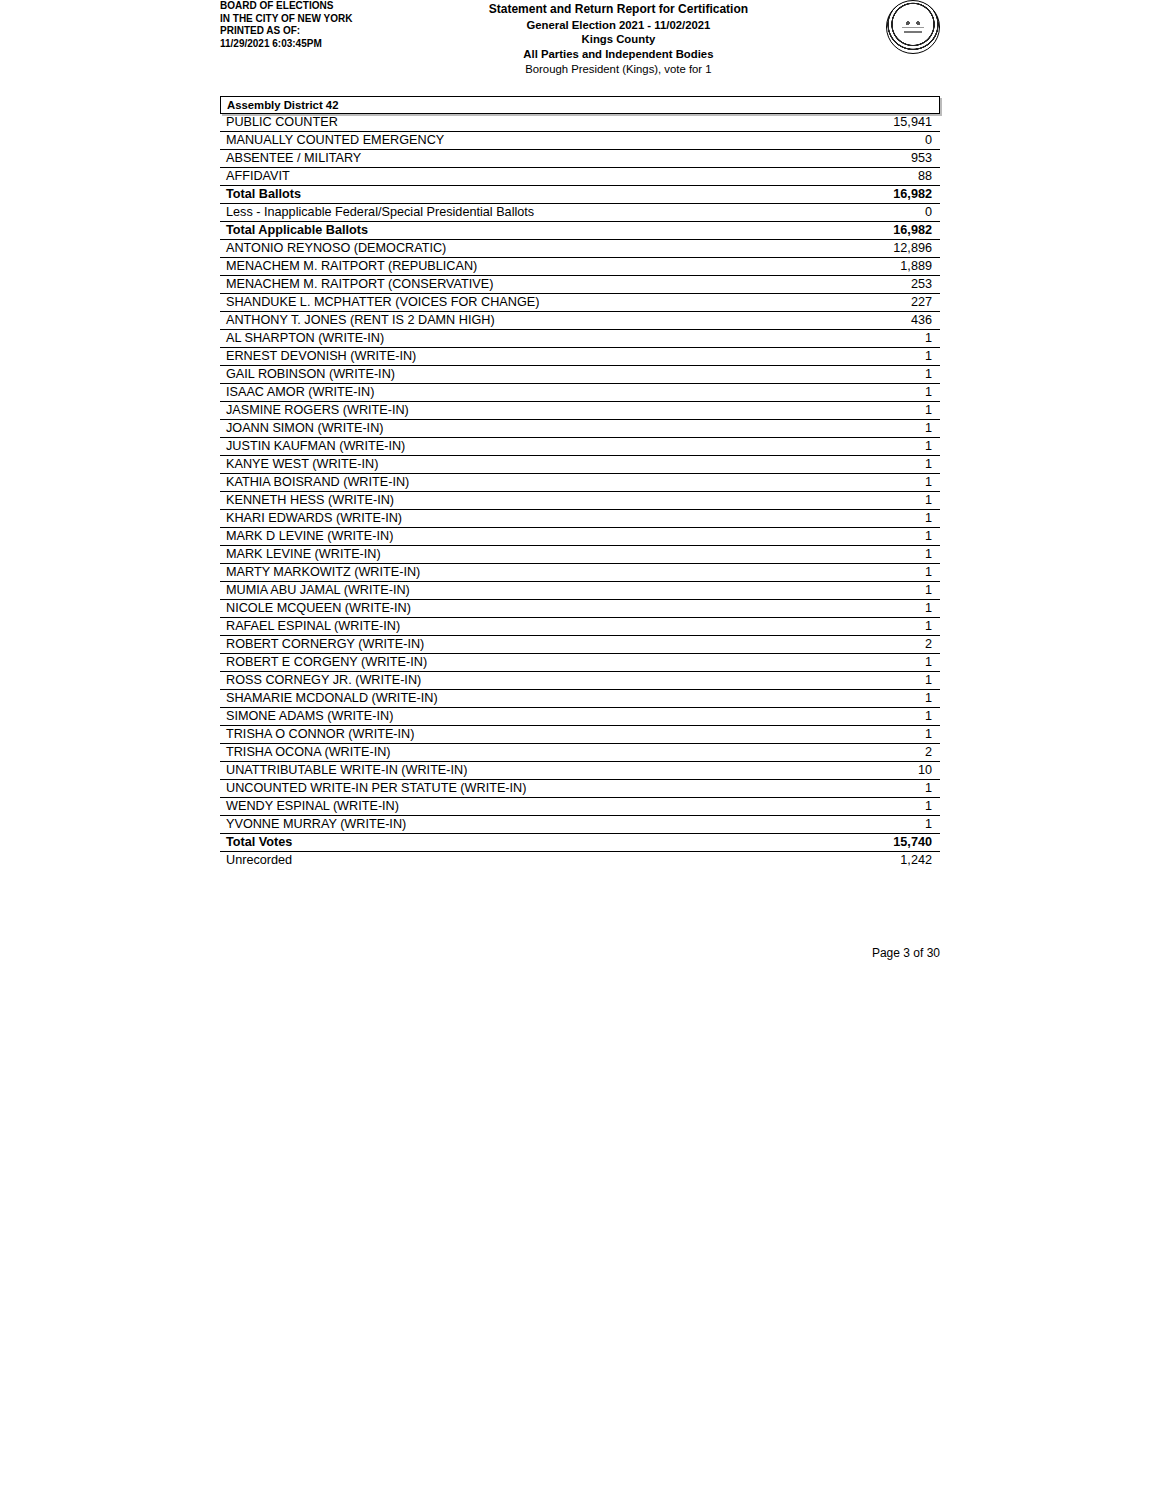BOARD OF ELECTIONS
IN THE CITY OF NEW YORK
PRINTED AS OF:
11/29/2021 6:03:45PM
Statement and Return Report for Certification
General Election 2021 - 11/02/2021
Kings County
All Parties and Independent Bodies
Borough President (Kings), vote for 1
Assembly District 42
| PUBLIC COUNTER | 15,941 |
| MANUALLY COUNTED EMERGENCY | 0 |
| ABSENTEE / MILITARY | 953 |
| AFFIDAVIT | 88 |
| Total Ballots | 16,982 |
| Less - Inapplicable Federal/Special Presidential Ballots | 0 |
| Total Applicable Ballots | 16,982 |
| ANTONIO REYNOSO (DEMOCRATIC) | 12,896 |
| MENACHEM M. RAITPORT (REPUBLICAN) | 1,889 |
| MENACHEM M. RAITPORT (CONSERVATIVE) | 253 |
| SHANDUKE L. MCPHATTER (VOICES FOR CHANGE) | 227 |
| ANTHONY T. JONES (RENT IS 2 DAMN HIGH) | 436 |
| AL SHARPTON (WRITE-IN) | 1 |
| ERNEST DEVONISH (WRITE-IN) | 1 |
| GAIL ROBINSON (WRITE-IN) | 1 |
| ISAAC AMOR (WRITE-IN) | 1 |
| JASMINE ROGERS (WRITE-IN) | 1 |
| JOANN SIMON (WRITE-IN) | 1 |
| JUSTIN KAUFMAN (WRITE-IN) | 1 |
| KANYE WEST (WRITE-IN) | 1 |
| KATHIA BOISRAND (WRITE-IN) | 1 |
| KENNETH HESS (WRITE-IN) | 1 |
| KHARI EDWARDS (WRITE-IN) | 1 |
| MARK D LEVINE (WRITE-IN) | 1 |
| MARK LEVINE (WRITE-IN) | 1 |
| MARTY MARKOWITZ (WRITE-IN) | 1 |
| MUMIA ABU JAMAL (WRITE-IN) | 1 |
| NICOLE MCQUEEN (WRITE-IN) | 1 |
| RAFAEL ESPINAL (WRITE-IN) | 1 |
| ROBERT CORNERGY (WRITE-IN) | 2 |
| ROBERT E CORGENY (WRITE-IN) | 1 |
| ROSS CORNEGY JR. (WRITE-IN) | 1 |
| SHAMARIE MCDONALD (WRITE-IN) | 1 |
| SIMONE ADAMS (WRITE-IN) | 1 |
| TRISHA O CONNOR (WRITE-IN) | 1 |
| TRISHA OCONA (WRITE-IN) | 2 |
| UNATTRIBUTABLE WRITE-IN (WRITE-IN) | 10 |
| UNCOUNTED WRITE-IN PER STATUTE (WRITE-IN) | 1 |
| WENDY ESPINAL (WRITE-IN) | 1 |
| YVONNE MURRAY (WRITE-IN) | 1 |
| Total Votes | 15,740 |
| Unrecorded | 1,242 |
Page 3 of 30